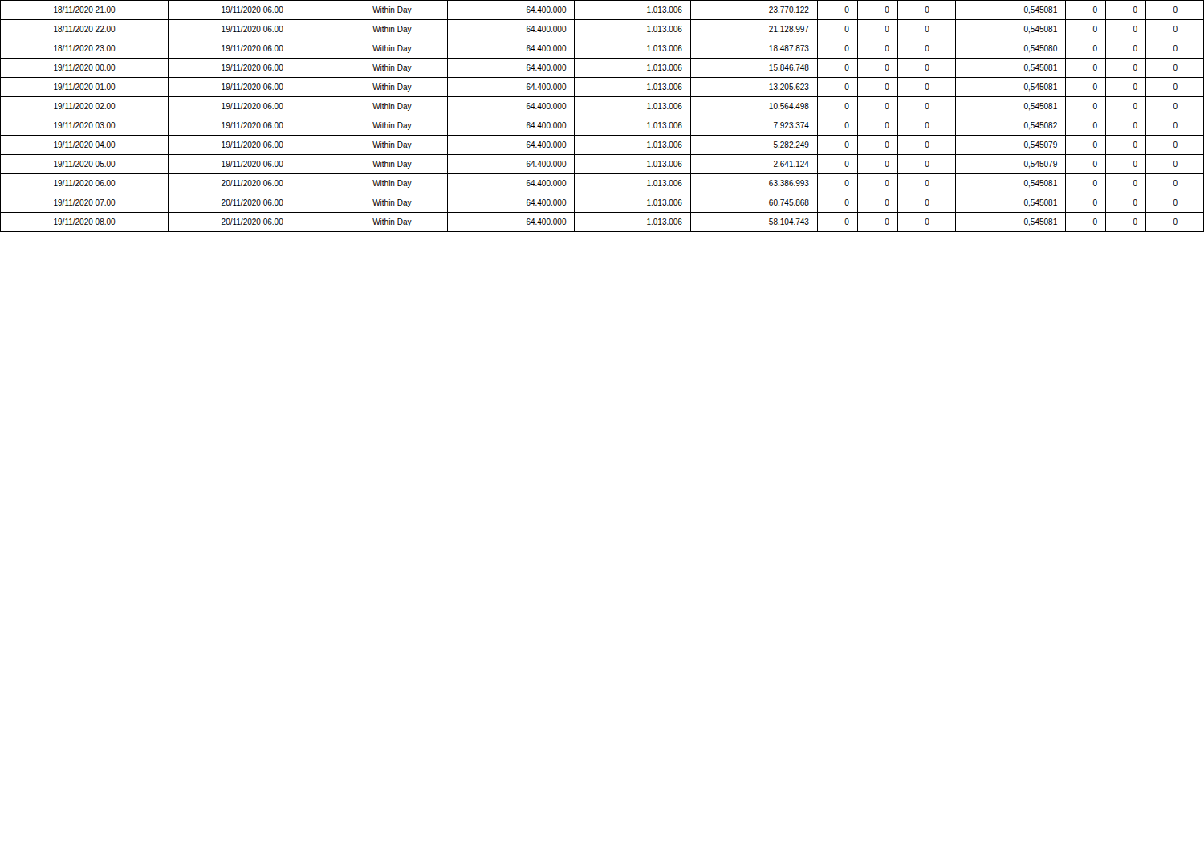| 18/11/2020 21.00 | 19/11/2020 06.00 | Within Day | 64.400.000 | 1.013.006 | 23.770.122 | 0 | 0 | 0 | | 0,545081 | 0 | 0 | 0 | |
| 18/11/2020 22.00 | 19/11/2020 06.00 | Within Day | 64.400.000 | 1.013.006 | 21.128.997 | 0 | 0 | 0 | | 0,545081 | 0 | 0 | 0 | |
| 18/11/2020 23.00 | 19/11/2020 06.00 | Within Day | 64.400.000 | 1.013.006 | 18.487.873 | 0 | 0 | 0 | | 0,545080 | 0 | 0 | 0 | |
| 19/11/2020 00.00 | 19/11/2020 06.00 | Within Day | 64.400.000 | 1.013.006 | 15.846.748 | 0 | 0 | 0 | | 0,545081 | 0 | 0 | 0 | |
| 19/11/2020 01.00 | 19/11/2020 06.00 | Within Day | 64.400.000 | 1.013.006 | 13.205.623 | 0 | 0 | 0 | | 0,545081 | 0 | 0 | 0 | |
| 19/11/2020 02.00 | 19/11/2020 06.00 | Within Day | 64.400.000 | 1.013.006 | 10.564.498 | 0 | 0 | 0 | | 0,545081 | 0 | 0 | 0 | |
| 19/11/2020 03.00 | 19/11/2020 06.00 | Within Day | 64.400.000 | 1.013.006 | 7.923.374 | 0 | 0 | 0 | | 0,545082 | 0 | 0 | 0 | |
| 19/11/2020 04.00 | 19/11/2020 06.00 | Within Day | 64.400.000 | 1.013.006 | 5.282.249 | 0 | 0 | 0 | | 0,545079 | 0 | 0 | 0 | |
| 19/11/2020 05.00 | 19/11/2020 06.00 | Within Day | 64.400.000 | 1.013.006 | 2.641.124 | 0 | 0 | 0 | | 0,545079 | 0 | 0 | 0 | |
| 19/11/2020 06.00 | 20/11/2020 06.00 | Within Day | 64.400.000 | 1.013.006 | 63.386.993 | 0 | 0 | 0 | | 0,545081 | 0 | 0 | 0 | |
| 19/11/2020 07.00 | 20/11/2020 06.00 | Within Day | 64.400.000 | 1.013.006 | 60.745.868 | 0 | 0 | 0 | | 0,545081 | 0 | 0 | 0 | |
| 19/11/2020 08.00 | 20/11/2020 06.00 | Within Day | 64.400.000 | 1.013.006 | 58.104.743 | 0 | 0 | 0 | | 0,545081 | 0 | 0 | 0 | |